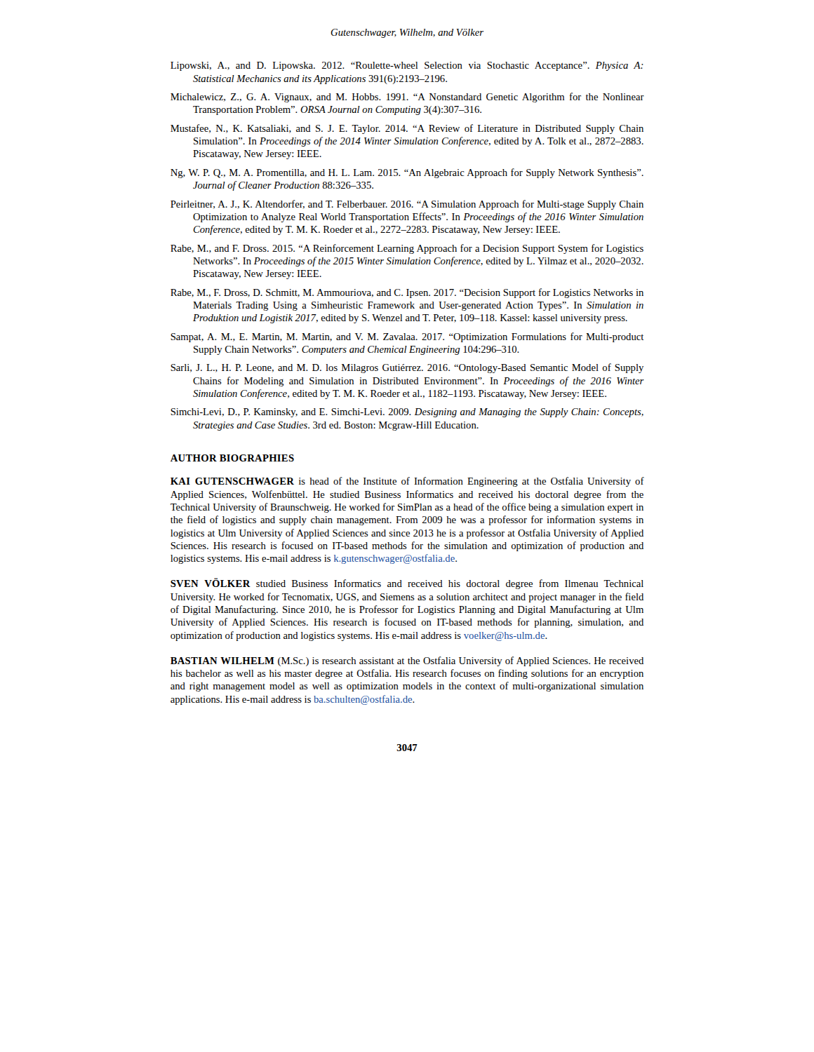Gutenschwager, Wilhelm, and Völker
Lipowski, A., and D. Lipowska. 2012. “Roulette-wheel Selection via Stochastic Acceptance”. Physica A: Statistical Mechanics and its Applications 391(6):2193–2196.
Michalewicz, Z., G. A. Vignaux, and M. Hobbs. 1991. “A Nonstandard Genetic Algorithm for the Nonlinear Transportation Problem”. ORSA Journal on Computing 3(4):307–316.
Mustafee, N., K. Katsaliaki, and S. J. E. Taylor. 2014. “A Review of Literature in Distributed Supply Chain Simulation”. In Proceedings of the 2014 Winter Simulation Conference, edited by A. Tolk et al., 2872–2883. Piscataway, New Jersey: IEEE.
Ng, W. P. Q., M. A. Promentilla, and H. L. Lam. 2015. “An Algebraic Approach for Supply Network Synthesis”. Journal of Cleaner Production 88:326–335.
Peirleitner, A. J., K. Altendorfer, and T. Felberbauer. 2016. “A Simulation Approach for Multi-stage Supply Chain Optimization to Analyze Real World Transportation Effects”. In Proceedings of the 2016 Winter Simulation Conference, edited by T. M. K. Roeder et al., 2272–2283. Piscataway, New Jersey: IEEE.
Rabe, M., and F. Dross. 2015. “A Reinforcement Learning Approach for a Decision Support System for Logistics Networks”. In Proceedings of the 2015 Winter Simulation Conference, edited by L. Yilmaz et al., 2020–2032. Piscataway, New Jersey: IEEE.
Rabe, M., F. Dross, D. Schmitt, M. Ammouriova, and C. Ipsen. 2017. “Decision Support for Logistics Networks in Materials Trading Using a Simheuristic Framework and User-generated Action Types”. In Simulation in Produktion und Logistik 2017, edited by S. Wenzel and T. Peter, 109–118. Kassel: kassel university press.
Sampat, A. M., E. Martin, M. Martin, and V. M. Zavalaa. 2017. “Optimization Formulations for Multi-product Supply Chain Networks”. Computers and Chemical Engineering 104:296–310.
Sarli, J. L., H. P. Leone, and M. D. los Milagros Gutiérrez. 2016. “Ontology-Based Semantic Model of Supply Chains for Modeling and Simulation in Distributed Environment”. In Proceedings of the 2016 Winter Simulation Conference, edited by T. M. K. Roeder et al., 1182–1193. Piscataway, New Jersey: IEEE.
Simchi-Levi, D., P. Kaminsky, and E. Simchi-Levi. 2009. Designing and Managing the Supply Chain: Concepts, Strategies and Case Studies. 3rd ed. Boston: Mcgraw-Hill Education.
AUTHOR BIOGRAPHIES
KAI GUTENSCHWAGER is head of the Institute of Information Engineering at the Ostfalia University of Applied Sciences, Wolfenbüttel. He studied Business Informatics and received his doctoral degree from the Technical University of Braunschweig. He worked for SimPlan as a head of the office being a simulation expert in the field of logistics and supply chain management. From 2009 he was a professor for information systems in logistics at Ulm University of Applied Sciences and since 2013 he is a professor at Ostfalia University of Applied Sciences. His research is focused on IT-based methods for the simulation and optimization of production and logistics systems. His e-mail address is k.gutenschwager@ostfalia.de.
SVEN VÖLKER studied Business Informatics and received his doctoral degree from Ilmenau Technical University. He worked for Tecnomatix, UGS, and Siemens as a solution architect and project manager in the field of Digital Manufacturing. Since 2010, he is Professor for Logistics Planning and Digital Manufacturing at Ulm University of Applied Sciences. His research is focused on IT-based methods for planning, simulation, and optimization of production and logistics systems. His e-mail address is voelker@hs-ulm.de.
BASTIAN WILHELM (M.Sc.) is research assistant at the Ostfalia University of Applied Sciences. He received his bachelor as well as his master degree at Ostfalia. His research focuses on finding solutions for an encryption and right management model as well as optimization models in the context of multi-organizational simulation applications. His e-mail address is ba.schulten@ostfalia.de.
3047